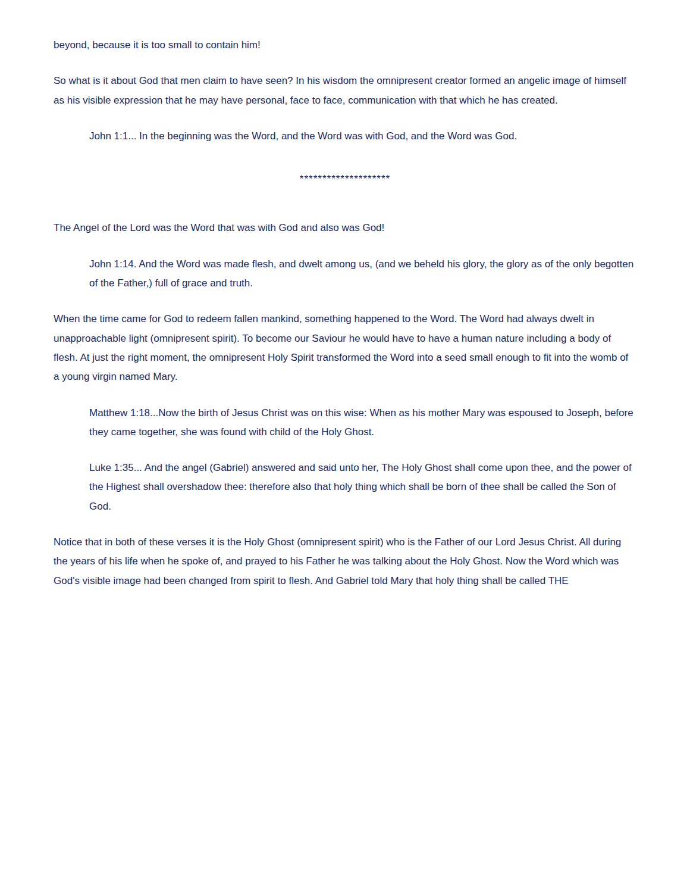beyond, because it is too small to contain him!
So what is it about God that men claim to have seen? In his wisdom the omnipresent creator formed an angelic image of himself as his visible expression that he may have personal, face to face, communication with that which he has created.
John 1:1... In the beginning was the Word, and the Word was with God, and the Word was God.
********************
The Angel of the Lord was the Word that was with God and also was God!
John 1:14. And the Word was made flesh, and dwelt among us, (and we beheld his glory, the glory as of the only begotten of the Father,) full of grace and truth.
When the time came for God to redeem fallen mankind, something happened to the Word. The Word had always dwelt in unapproachable light (omnipresent spirit). To become our Saviour he would have to have a human nature including a body of flesh. At just the right moment, the omnipresent Holy Spirit transformed the Word into a seed small enough to fit into the womb of a young virgin named Mary.
Matthew 1:18...Now the birth of Jesus Christ was on this wise: When as his mother Mary was espoused to Joseph, before they came together, she was found with child of the Holy Ghost.
Luke 1:35... And the angel (Gabriel) answered and said unto her, The Holy Ghost shall come upon thee, and the power of the Highest shall overshadow thee: therefore also that holy thing which shall be born of thee shall be called the Son of God.
Notice that in both of these verses it is the Holy Ghost (omnipresent spirit) who is the Father of our Lord Jesus Christ. All during the years of his life when he spoke of, and prayed to his Father he was talking about the Holy Ghost. Now the Word which was God's visible image had been changed from spirit to flesh. And Gabriel told Mary that holy thing shall be called THE